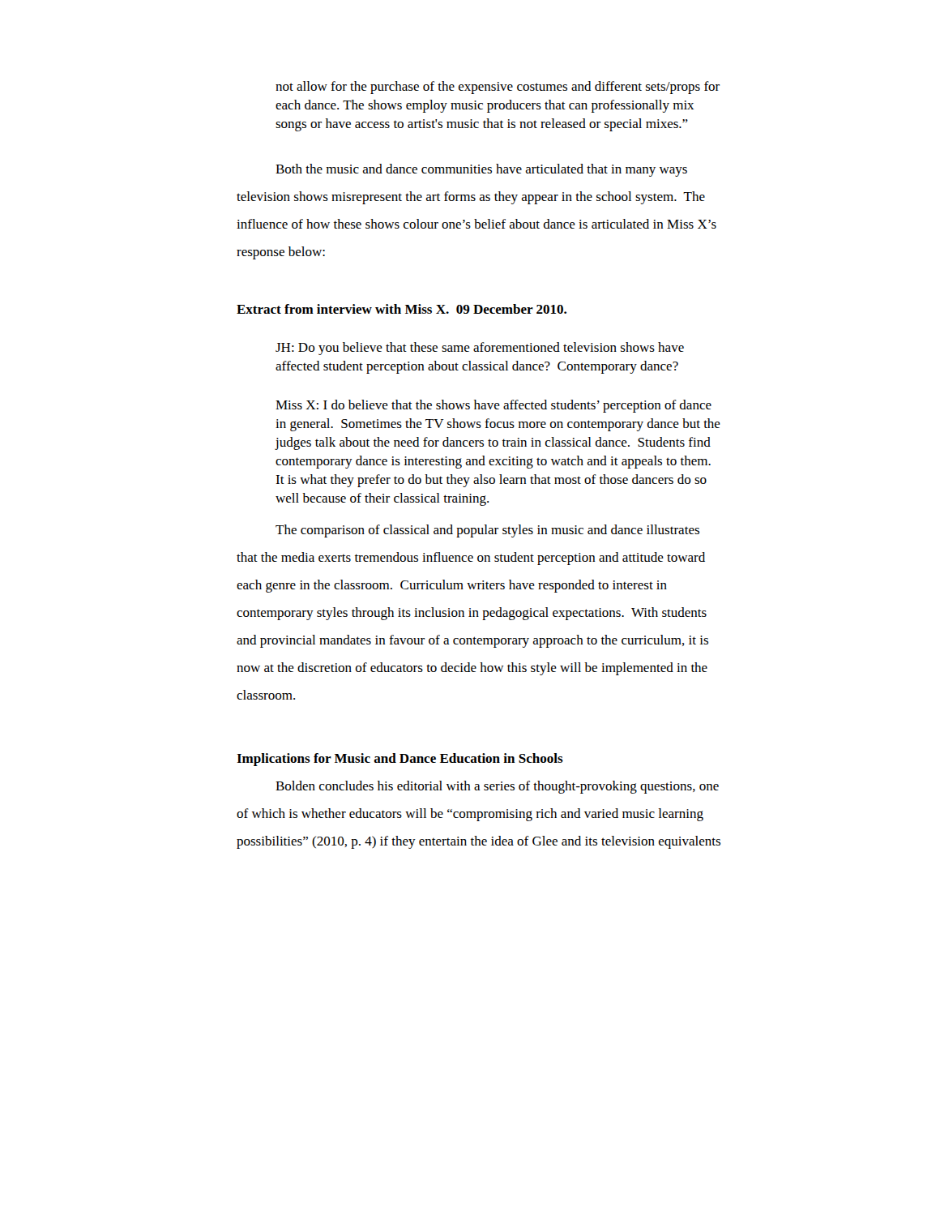not allow for the purchase of the expensive costumes and different sets/props for each dance. The shows employ music producers that can professionally mix songs or have access to artist's music that is not released or special mixes.”
Both the music and dance communities have articulated that in many ways television shows misrepresent the art forms as they appear in the school system. The influence of how these shows colour one’s belief about dance is articulated in Miss X’s response below:
Extract from interview with Miss X. 09 December 2010.
JH: Do you believe that these same aforementioned television shows have affected student perception about classical dance? Contemporary dance?
Miss X: I do believe that the shows have affected students’ perception of dance in general. Sometimes the TV shows focus more on contemporary dance but the judges talk about the need for dancers to train in classical dance. Students find contemporary dance is interesting and exciting to watch and it appeals to them. It is what they prefer to do but they also learn that most of those dancers do so well because of their classical training.
The comparison of classical and popular styles in music and dance illustrates that the media exerts tremendous influence on student perception and attitude toward each genre in the classroom. Curriculum writers have responded to interest in contemporary styles through its inclusion in pedagogical expectations. With students and provincial mandates in favour of a contemporary approach to the curriculum, it is now at the discretion of educators to decide how this style will be implemented in the classroom.
Implications for Music and Dance Education in Schools
Bolden concludes his editorial with a series of thought-provoking questions, one of which is whether educators will be “compromising rich and varied music learning possibilities” (2010, p. 4) if they entertain the idea of Glee and its television equivalents